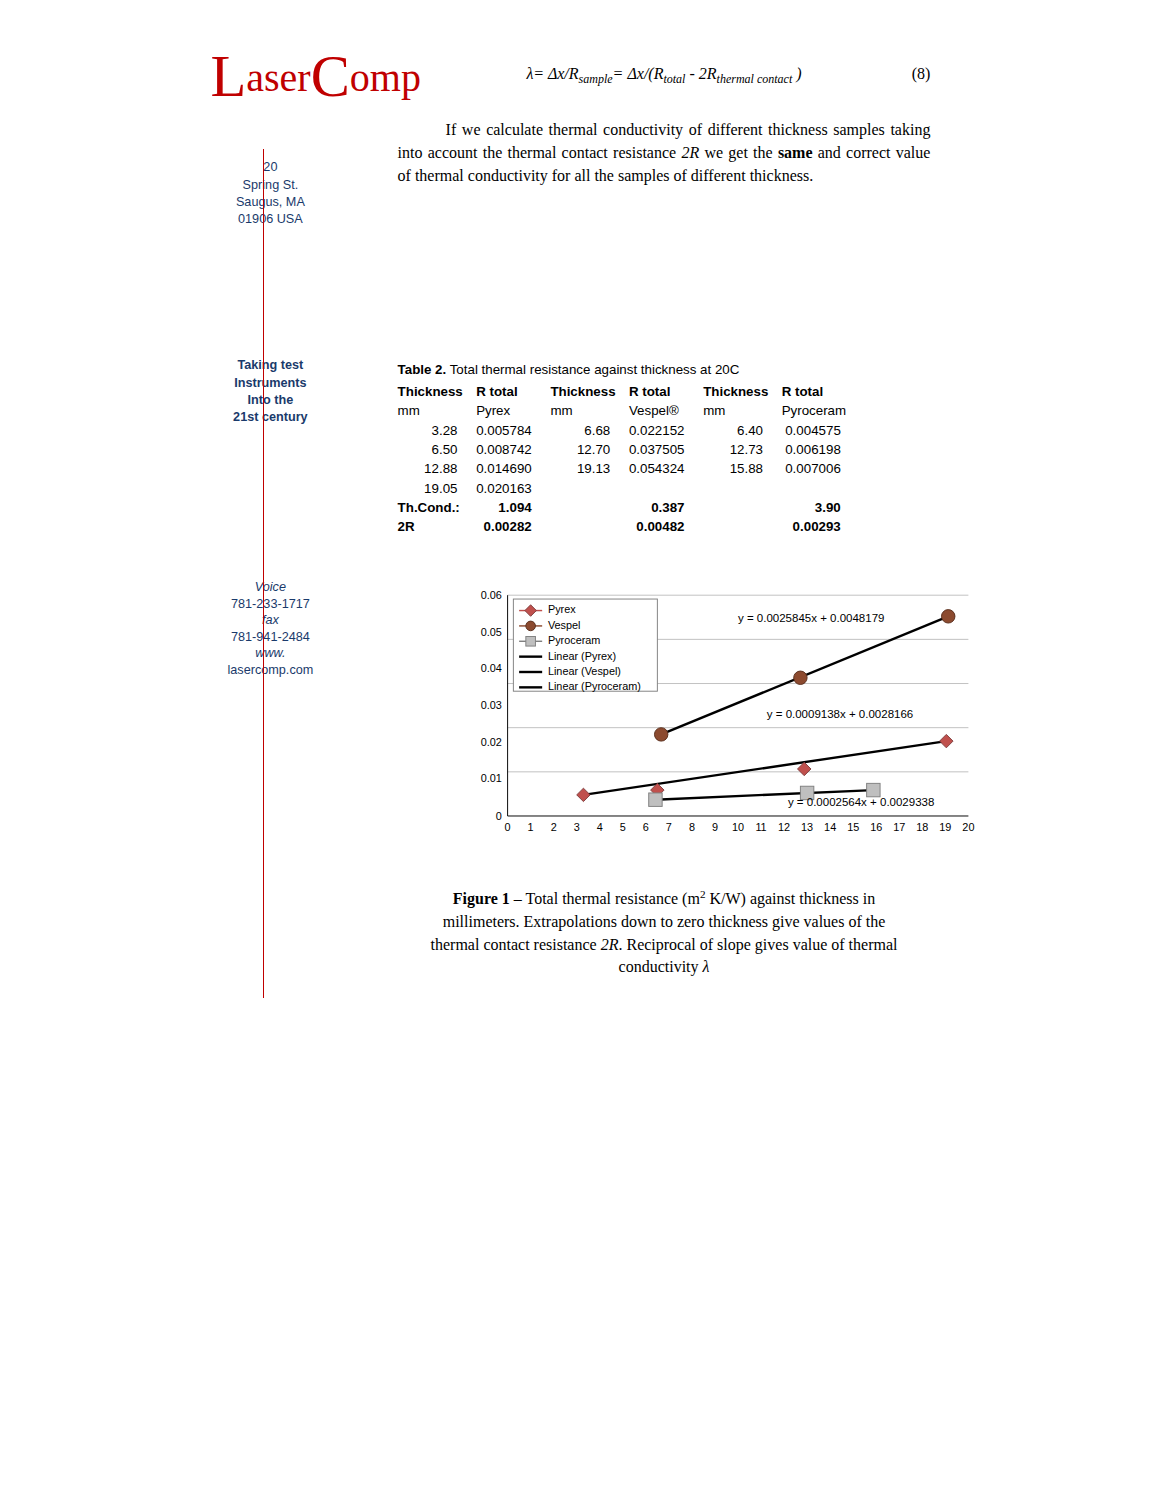LaserComp
20
Spring St.
Saugus, MA
01906 USA
Taking test
Instruments
Into the
21st century
Voice
781-233-1717
fax
781-941-2484
www.
lasercomp.com
λ= Δx/Rsample= Δx/(Rtotal - 2Rthermal contact ) (8)
If we calculate thermal conductivity of different thickness samples taking into account the thermal contact resistance 2R we get the same and correct value of thermal conductivity for all the samples of different thickness.
Table 2. Total thermal resistance against thickness at 20C
| Thickness | R total | Thickness | R total | Thickness | R total |
| --- | --- | --- | --- | --- | --- |
| mm | Pyrex | mm | Vespel® | mm | Pyroceram |
| 3.28 | 0.005784 | 6.68 | 0.022152 | 6.40 | 0.004575 |
| 6.50 | 0.008742 | 12.70 | 0.037505 | 12.73 | 0.006198 |
| 12.88 | 0.014690 | 19.13 | 0.054324 | 15.88 | 0.007006 |
| 19.05 | 0.020163 | | | | |
| Th.Cond.: | 1.094 | | 0.387 | | 3.90 |
| 2R | 0.00282 | | 0.00482 | | 0.00293 |
0.06 0.05 0.04 0.03 0.02 0.01 0.01 0 0.06 0.05 0.04 0.03 0.02 0.01 0 0 1 2 3 4 5 6 7 8 9 10 11 12 13 14 15 16 17 18 19 20 Pyrex Vespel Pyroceram Linear (Pyrex) Linear (Vespel) Linear (Pyroceram) y = 0.0025845x + 0.0048179 y = 0.0009138x + 0.0028166 y = 0.0002564x + 0.0029338
Figure 1 – Total thermal resistance (m2 K/W) against thickness in millimeters. Extrapolations down to zero thickness give values of the thermal contact resistance 2R. Reciprocal of slope gives value of thermal conductivity λ